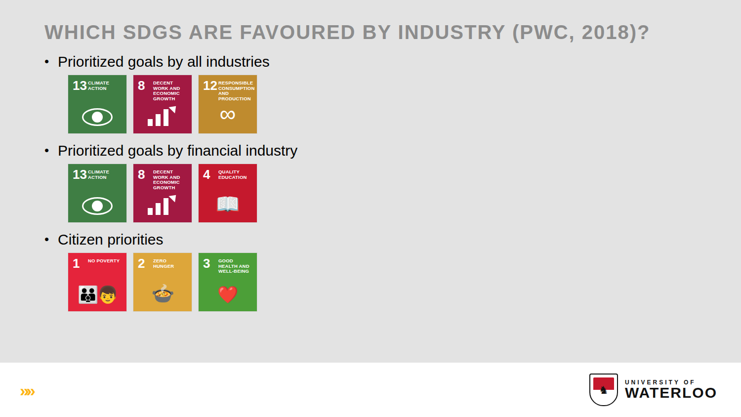Which SDGs are favoured by industry (PwC, 2018)?
•Prioritized goals by all industries
13 Climate Action
8 Decent Work and Economic Growth
12 Responsible Consumption and Production
∞
•Prioritized goals by financial industry
13 Climate Action
8 Decent Work and Economic Growth
4 Quality Education
📖
•Citizen priorities
1 No Poverty
👪👦
2 Zero Hunger
🍲
3 Good Health and Well-Being
❤️
»»
UNIVERSITY OF
WATERLOO